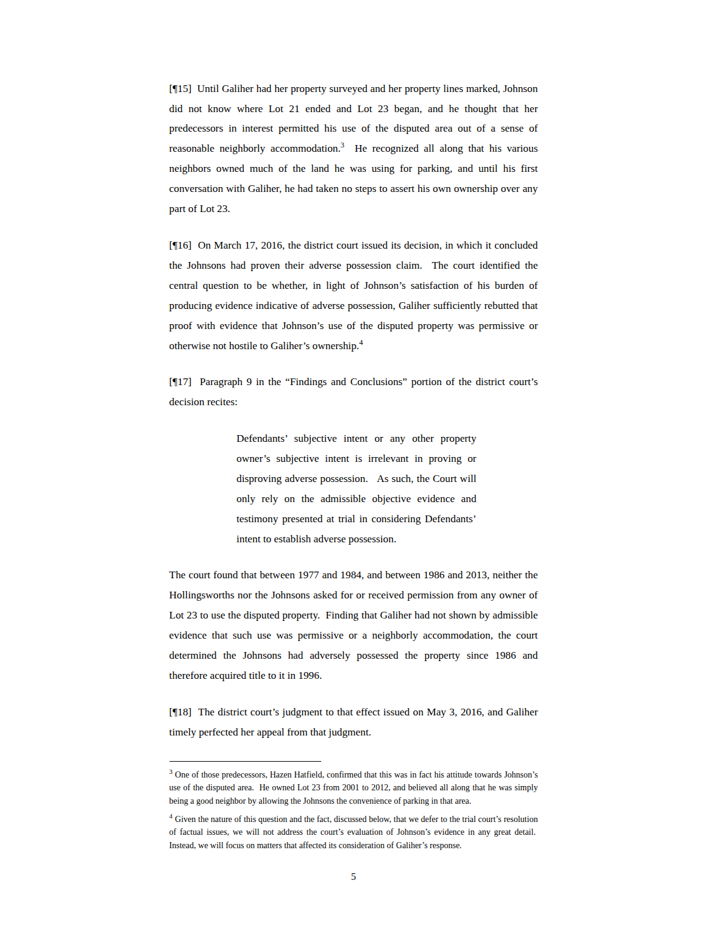[¶15] Until Galiher had her property surveyed and her property lines marked, Johnson did not know where Lot 21 ended and Lot 23 began, and he thought that her predecessors in interest permitted his use of the disputed area out of a sense of reasonable neighborly accommodation.3 He recognized all along that his various neighbors owned much of the land he was using for parking, and until his first conversation with Galiher, he had taken no steps to assert his own ownership over any part of Lot 23.
[¶16] On March 17, 2016, the district court issued its decision, in which it concluded the Johnsons had proven their adverse possession claim. The court identified the central question to be whether, in light of Johnson’s satisfaction of his burden of producing evidence indicative of adverse possession, Galiher sufficiently rebutted that proof with evidence that Johnson’s use of the disputed property was permissive or otherwise not hostile to Galiher’s ownership.4
[¶17] Paragraph 9 in the “Findings and Conclusions” portion of the district court’s decision recites:
Defendants’ subjective intent or any other property owner’s subjective intent is irrelevant in proving or disproving adverse possession. As such, the Court will only rely on the admissible objective evidence and testimony presented at trial in considering Defendants’ intent to establish adverse possession.
The court found that between 1977 and 1984, and between 1986 and 2013, neither the Hollingsworths nor the Johnsons asked for or received permission from any owner of Lot 23 to use the disputed property. Finding that Galiher had not shown by admissible evidence that such use was permissive or a neighborly accommodation, the court determined the Johnsons had adversely possessed the property since 1986 and therefore acquired title to it in 1996.
[¶18] The district court’s judgment to that effect issued on May 3, 2016, and Galiher timely perfected her appeal from that judgment.
3 One of those predecessors, Hazen Hatfield, confirmed that this was in fact his attitude towards Johnson’s use of the disputed area. He owned Lot 23 from 2001 to 2012, and believed all along that he was simply being a good neighbor by allowing the Johnsons the convenience of parking in that area.
4 Given the nature of this question and the fact, discussed below, that we defer to the trial court’s resolution of factual issues, we will not address the court’s evaluation of Johnson’s evidence in any great detail. Instead, we will focus on matters that affected its consideration of Galiher’s response.
5